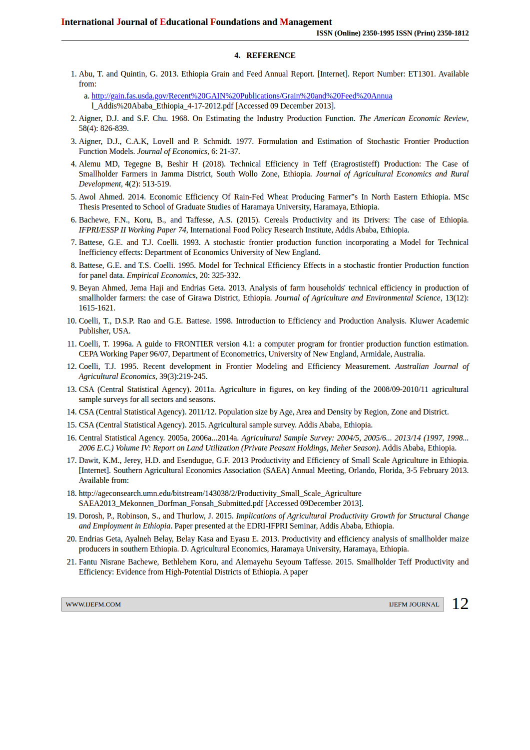International Journal of Educational Foundations and Management
ISSN (Online) 2350-1995 ISSN (Print) 2350-1812
4. REFERENCE
Abu, T. and Quintin, G. 2013. Ethiopia Grain and Feed Annual Report. [Internet]. Report Number: ET1301. Available from:
http://gain.fas.usda.gov/Recent%20GAIN%20Publications/Grain%20and%20Feed%20Annua l_Addis%20Ababa_Ethiopia_4-17-2012.pdf [Accessed 09 December 2013].
Aigner, D.J. and S.F. Chu. 1968. On Estimating the Industry Production Function. The American Economic Review, 58(4): 826-839.
Aigner, D.J., C.A.K, Lovell and P. Schmidt. 1977. Formulation and Estimation of Stochastic Frontier Production Function Models. Journal of Economics, 6: 21-37.
Alemu MD, Tegegne B, Beshir H (2018). Technical Efficiency in Teff (Eragrostisteff) Production: The Case of Smallholder Farmers in Jamma District, South Wollo Zone, Ethiopia. Journal of Agricultural Economics and Rural Development, 4(2): 513-519.
Awol Ahmed. 2014. Economic Efficiency Of Rain-Fed Wheat Producing Farmer”s In North Eastern Ethiopia. MSc Thesis Presented to School of Graduate Studies of Haramaya University, Haramaya, Ethiopia.
Bachewe, F.N., Koru, B., and Taffesse, A.S. (2015). Cereals Productivity and its Drivers: The case of Ethiopia. IFPRI/ESSP II Working Paper 74, International Food Policy Research Institute, Addis Ababa, Ethiopia.
Battese, G.E. and T.J. Coelli. 1993. A stochastic frontier production function incorporating a Model for Technical Inefficiency effects: Department of Economics University of New England.
Battese, G.E. and T.S. Coelli. 1995. Model for Technical Efficiency Effects in a stochastic frontier Production function for panel data. Empirical Economics, 20: 325-332.
Beyan Ahmed, Jema Haji and Endrias Geta. 2013. Analysis of farm households' technical efficiency in production of smallholder farmers: the case of Girawa District, Ethiopia. Journal of Agriculture and Environmental Science, 13(12): 1615-1621.
Coelli, T., D.S.P. Rao and G.E. Battese. 1998. Introduction to Efficiency and Production Analysis. Kluwer Academic Publisher, USA.
Coelli, T. 1996a. A guide to FRONTIER version 4.1: a computer program for frontier production function estimation. CEPA Working Paper 96/07, Department of Econometrics, University of New England, Armidale, Australia.
Coelli, T.J. 1995. Recent development in Frontier Modeling and Efficiency Measurement. Australian Journal of Agricultural Economics, 39(3):219-245.
CSA (Central Statistical Agency). 2011a. Agriculture in figures, on key finding of the 2008/09-2010/11 agricultural sample surveys for all sectors and seasons.
CSA (Central Statistical Agency). 2011/12. Population size by Age, Area and Density by Region, Zone and District.
CSA (Central Statistical Agency). 2015. Agricultural sample survey. Addis Ababa, Ethiopia.
Central Statistical Agency. 2005a, 2006a...2014a. Agricultural Sample Survey: 2004/5, 2005/6... 2013/14 (1997, 1998... 2006 E.C.) Volume IV: Report on Land Utilization (Private Peasant Holdings, Meher Season). Addis Ababa, Ethiopia.
Dawit, K.M., Jerey, H.D. and Esendugue, G.F. 2013 Productivity and Efficiency of Small Scale Agriculture in Ethiopia. [Internet]. Southern Agricultural Economics Association (SAEA) Annual Meeting, Orlando, Florida, 3-5 February 2013. Available from:
http://ageconsearch.umn.edu/bitstream/143038/2/Productivity_Small_Scale_Agriculture SAEA2013_Mekonnen_Dorfman_Fonsah_Submitted.pdf [Accessed 09December 2013].
Dorosh, P., Robinson, S., and Thurlow, J. 2015. Implications of Agricultural Productivity Growth for Structural Change and Employment in Ethiopia. Paper presented at the EDRI-IFPRI Seminar, Addis Ababa, Ethiopia.
Endrias Geta, Ayalneh Belay, Belay Kasa and Eyasu E. 2013. Productivity and efficiency analysis of smallholder maize producers in southern Ethiopia. D. Agricultural Economics, Haramaya University, Haramaya, Ethiopia.
Fantu Nisrane Bachewe, Bethlehem Koru, and Alemayehu Seyoum Taffesse. 2015. Smallholder Teff Productivity and Efficiency: Evidence from High-Potential Districts of Ethiopia. A paper
WWW.IJEFM.COM IJEFM JOURNAL
12